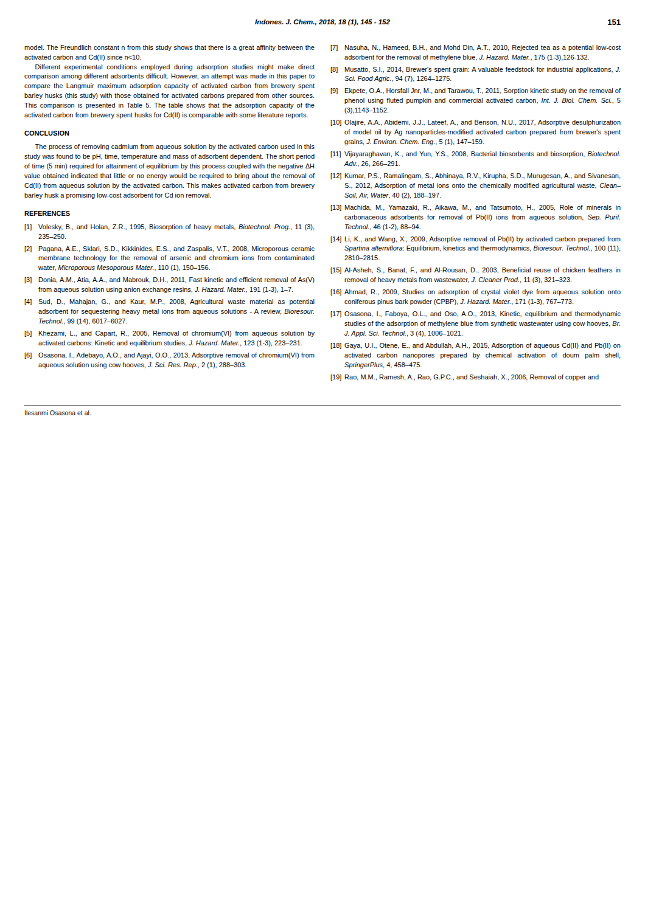Indones. J. Chem., 2018, 18 (1), 145 - 152 151
model. The Freundlich constant n from this study shows that there is a great affinity between the activated carbon and Cd(II) since n<10.
Different experimental conditions employed during adsorption studies might make direct comparison among different adsorbents difficult. However, an attempt was made in this paper to compare the Langmuir maximum adsorption capacity of activated carbon from brewery spent barley husks (this study) with those obtained for activated carbons prepared from other sources. This comparison is presented in Table 5. The table shows that the adsorption capacity of the activated carbon from brewery spent husks for Cd(II) is comparable with some literature reports.
Conclusion
The process of removing cadmium from aqueous solution by the activated carbon used in this study was found to be pH, time, temperature and mass of adsorbent dependent. The short period of time (5 min) required for attainment of equilibrium by this process coupled with the negative ΔH value obtained indicated that little or no energy would be required to bring about the removal of Cd(II) from aqueous solution by the activated carbon. This makes activated carbon from brewery barley husk a promising low-cost adsorbent for Cd ion removal.
References
[1] Volesky, B., and Holan, Z.R., 1995, Biosorption of heavy metals, Biotechnol. Prog., 11 (3), 235–250.
[2] Pagana, A.E., Sklari, S.D., Kikkinides, E.S., and Zaspalis, V.T., 2008, Microporous ceramic membrane technology for the removal of arsenic and chromium ions from contaminated water, Microporous Mesoporous Mater., 110 (1), 150–156.
[3] Donia, A.M., Atia, A.A., and Mabrouk, D.H., 2011, Fast kinetic and efficient removal of As(V) from aqueous solution using anion exchange resins, J. Hazard. Mater., 191 (1-3), 1–7.
[4] Sud, D., Mahajan, G., and Kaur, M.P., 2008, Agricultural waste material as potential adsorbent for sequestering heavy metal ions from aqueous solutions - A review, Bioresour. Technol., 99 (14), 6017–6027.
[5] Khezami, L., and Capart, R., 2005, Removal of chromium(VI) from aqueous solution by activated carbons: Kinetic and equilibrium studies, J. Hazard. Mater., 123 (1-3), 223–231.
[6] Osasona, I., Adebayo, A.O., and Ajayi, O.O., 2013, Adsorptive removal of chromium(VI) from aqueous solution using cow hooves, J. Sci. Res. Rep., 2 (1), 288–303.
[7] Nasuha, N., Hameed, B.H., and Mohd Din, A.T., 2010, Rejected tea as a potential low-cost adsorbent for the removal of methylene blue, J. Hazard. Mater., 175 (1-3),126-132.
[8] Musatto, S.I., 2014, Brewer's spent grain: A valuable feedstock for industrial applications, J. Sci. Food Agric., 94 (7), 1264–1275.
[9] Ekpete, O.A., Horsfall Jnr, M., and Tarawou, T., 2011, Sorption kinetic study on the removal of phenol using fluted pumpkin and commercial activated carbon, Int. J. Biol. Chem. Sci., 5 (3),1143–1152.
[10] Olajire, A.A., Abidemi, J.J., Lateef, A., and Benson, N.U., 2017, Adsorptive desulphurization of model oil by Ag nanoparticles-modified activated carbon prepared from brewer's spent grains, J. Environ. Chem. Eng., 5 (1), 147–159.
[11] Vijayaraghavan, K., and Yun, Y.S., 2008, Bacterial biosorbents and biosorption, Biotechnol. Adv., 26, 266–291.
[12] Kumar, P.S., Ramalingam, S., Abhinaya, R.V., Kirupha, S.D., Murugesan, A., and Sivanesan, S., 2012, Adsorption of metal ions onto the chemically modified agricultural waste, Clean–Soil, Air, Water, 40 (2), 188–197.
[13] Machida, M., Yamazaki, R., Aikawa, M., and Tatsumoto, H., 2005, Role of minerals in carbonaceous adsorbents for removal of Pb(II) ions from aqueous solution, Sep. Purif. Technol., 46 (1-2), 88–94.
[14] Li, K., and Wang, X., 2009, Adsorptive removal of Pb(II) by activated carbon prepared from Spartina alterniflora: Equilibrium, kinetics and thermodynamics, Bioresour. Technol., 100 (11), 2810–2815.
[15] Al-Asheh, S., Banat, F., and Al-Rousan, D., 2003, Beneficial reuse of chicken feathers in removal of heavy metals from wastewater, J. Cleaner Prod., 11 (3), 321–323.
[16] Ahmad, R., 2009, Studies on adsorption of crystal violet dye from aqueous solution onto coniferous pinus bark powder (CPBP), J. Hazard. Mater., 171 (1-3), 767–773.
[17] Osasona, I., Faboya, O.L., and Oso, A.O., 2013, Kinetic, equilibrium and thermodynamic studies of the adsorption of methylene blue from synthetic wastewater using cow hooves, Br. J. Appl. Sci. Technol., 3 (4), 1006–1021.
[18] Gaya, U.I., Otene, E., and Abdullah, A.H., 2015, Adsorption of aqueous Cd(II) and Pb(II) on activated carbon nanopores prepared by chemical activation of doum palm shell, SpringerPlus, 4, 458–475.
[19] Rao, M.M., Ramesh, A., Rao, G.P.C., and Seshaiah, X., 2006, Removal of copper and
Ilesanmi Osasona et al.